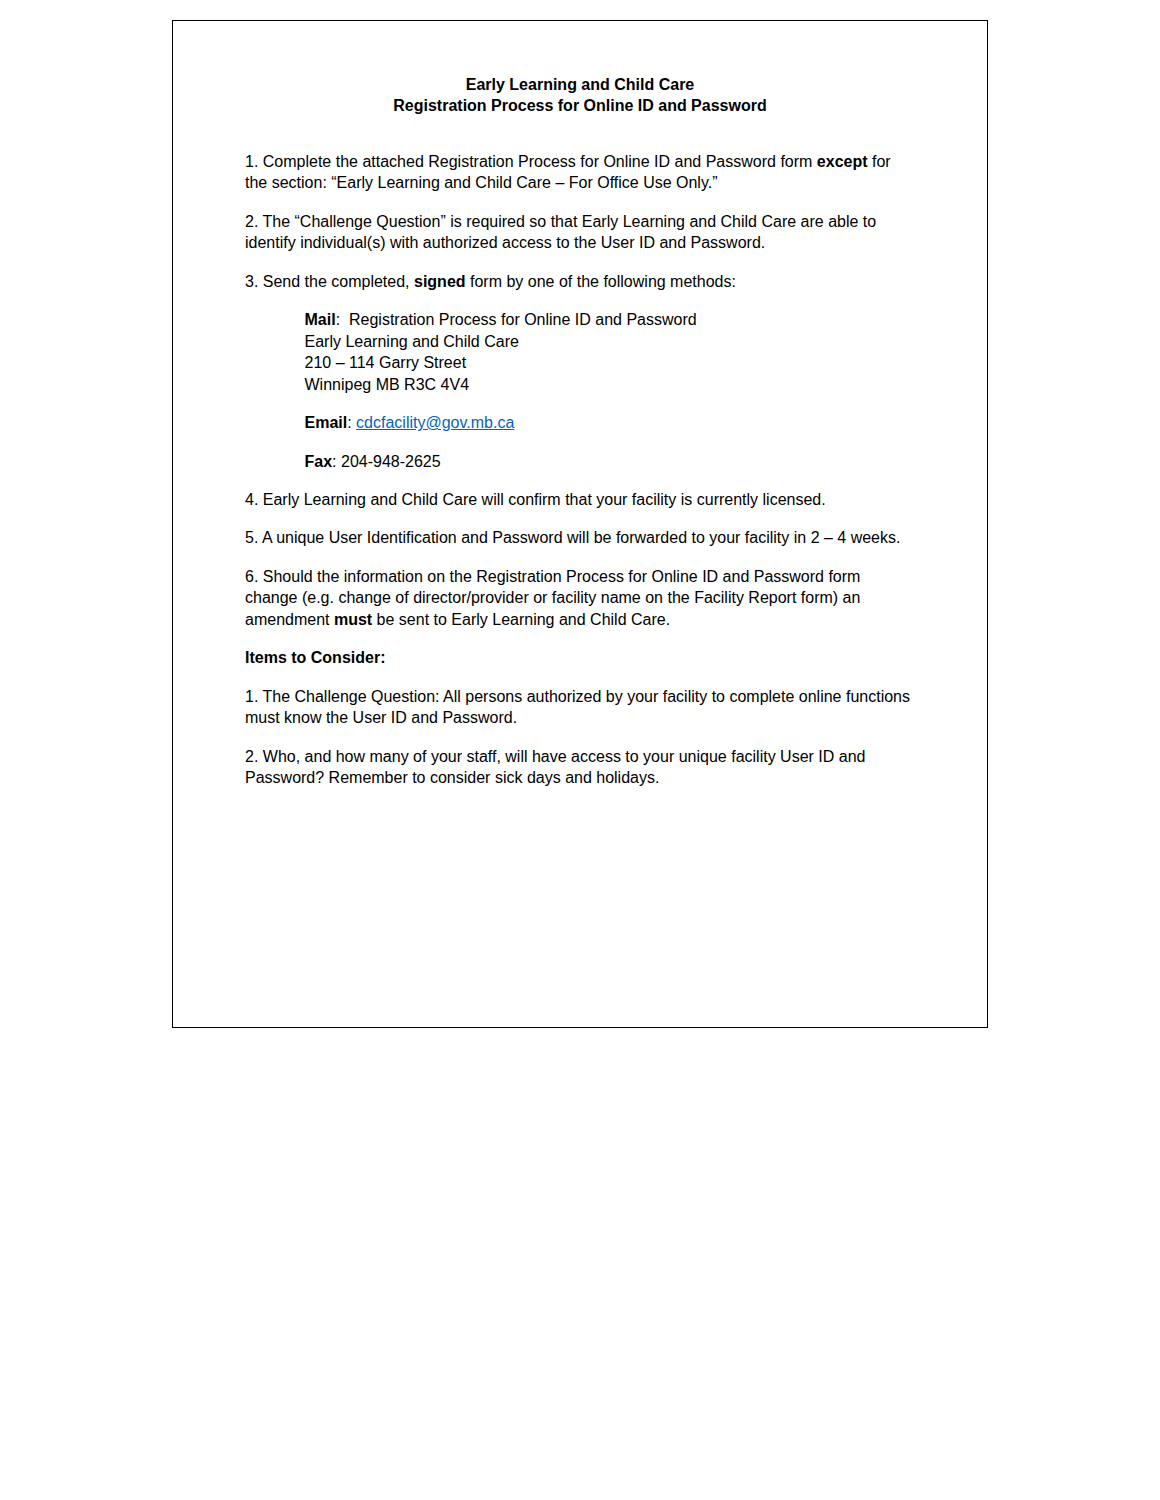Early Learning and Child CareRegistration Process for Online ID and Password
1. Complete the attached Registration Process for Online ID and Password form except for the section: “Early Learning and Child Care – For Office Use Only.”
2. The “Challenge Question” is required so that Early Learning and Child Care are able to identify individual(s) with authorized access to the User ID and Password.
3. Send the completed, signed form by one of the following methods:
Mail: Registration Process for Online ID and Password
Early Learning and Child Care
210 – 114 Garry Street
Winnipeg MB R3C 4V4
Email: cdcfacility@gov.mb.ca
Fax: 204-948-2625
4. Early Learning and Child Care will confirm that your facility is currently licensed.
5. A unique User Identification and Password will be forwarded to your facility in 2 – 4 weeks.
6. Should the information on the Registration Process for Online ID and Password form change (e.g. change of director/provider or facility name on the Facility Report form) an amendment must be sent to Early Learning and Child Care.
Items to Consider:
1. The Challenge Question: All persons authorized by your facility to complete online functions must know the User ID and Password.
2. Who, and how many of your staff, will have access to your unique facility User ID and Password? Remember to consider sick days and holidays.